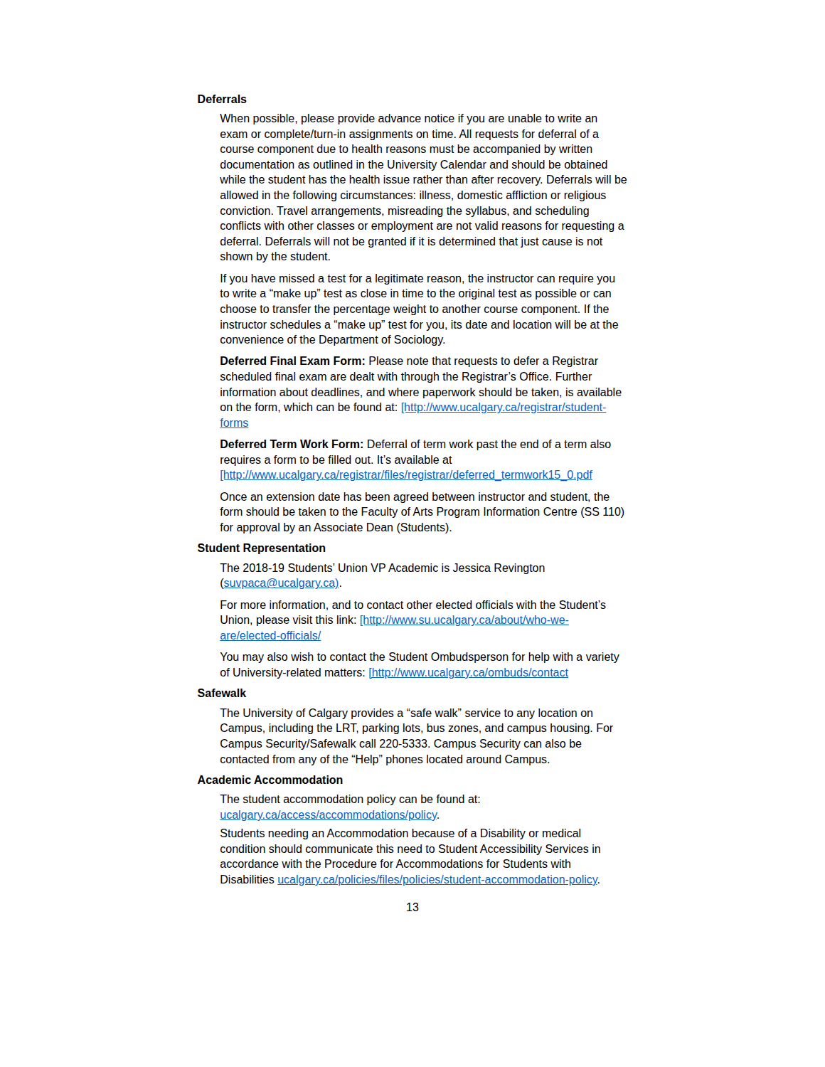Deferrals
When possible, please provide advance notice if you are unable to write an exam or complete/turn-in assignments on time. All requests for deferral of a course component due to health reasons must be accompanied by written documentation as outlined in the University Calendar and should be obtained while the student has the health issue rather than after recovery. Deferrals will be allowed in the following circumstances: illness, domestic affliction or religious conviction. Travel arrangements, misreading the syllabus, and scheduling conflicts with other classes or employment are not valid reasons for requesting a deferral. Deferrals will not be granted if it is determined that just cause is not shown by the student.
If you have missed a test for a legitimate reason, the instructor can require you to write a “make up” test as close in time to the original test as possible or can choose to transfer the percentage weight to another course component. If the instructor schedules a “make up” test for you, its date and location will be at the convenience of the Department of Sociology.
Deferred Final Exam Form: Please note that requests to defer a Registrar scheduled final exam are dealt with through the Registrar’s Office. Further information about deadlines, and where paperwork should be taken, is available on the form, which can be found at: [http://www.ucalgary.ca/registrar/student-forms
Deferred Term Work Form: Deferral of term work past the end of a term also requires a form to be filled out. It’s available at [http://www.ucalgary.ca/registrar/files/registrar/deferred_termwork15_0.pdf
Once an extension date has been agreed between instructor and student, the form should be taken to the Faculty of Arts Program Information Centre (SS 110) for approval by an Associate Dean (Students).
Student Representation
The 2018-19 Students’ Union VP Academic is Jessica Revington (suvpaca@ucalgary.ca).
For more information, and to contact other elected officials with the Student’s Union, please visit this link: [http://www.su.ucalgary.ca/about/who-we-are/elected-officials/
You may also wish to contact the Student Ombudsperson for help with a variety of University-related matters: [http://www.ucalgary.ca/ombuds/contact
Safewalk
The University of Calgary provides a “safe walk” service to any location on Campus, including the LRT, parking lots, bus zones, and campus housing. For Campus Security/Safewalk call 220-5333. Campus Security can also be contacted from any of the “Help” phones located around Campus.
Academic Accommodation
The student accommodation policy can be found at: ucalgary.ca/access/accommodations/policy.
Students needing an Accommodation because of a Disability or medical condition should communicate this need to Student Accessibility Services in accordance with the Procedure for Accommodations for Students with Disabilities ucalgary.ca/policies/files/policies/student-accommodation-policy.
13